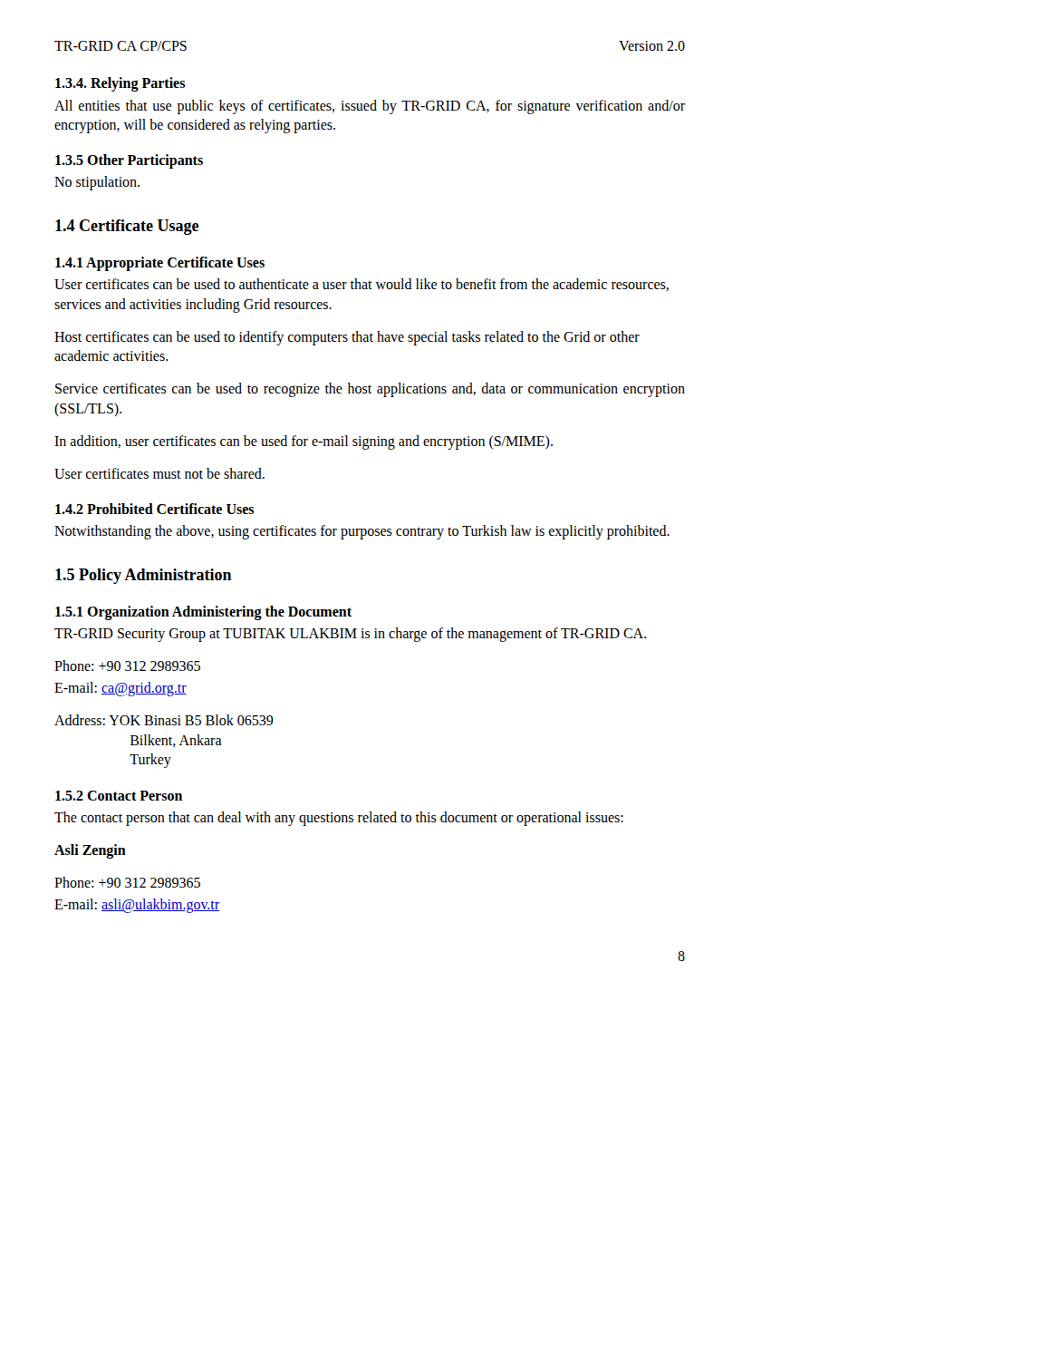TR-GRID CA CP/CPS
Version 2.0
1.3.4. Relying Parties
All entities that use public keys of certificates, issued by TR-GRID CA, for signature verification and/or encryption, will be considered as relying parties.
1.3.5 Other Participants
No stipulation.
1.4 Certificate Usage
1.4.1 Appropriate Certificate Uses
User certificates can be used to authenticate a user that would like to benefit from the academic resources, services and activities including Grid resources.
Host certificates can be used to identify computers that have special tasks related to the Grid or other academic activities.
Service certificates can be used to recognize the host applications and, data or communication encryption (SSL/TLS).
In addition, user certificates can be used for e-mail signing and encryption (S/MIME).
User certificates must not be shared.
1.4.2 Prohibited Certificate Uses
Notwithstanding the above, using certificates for purposes contrary to Turkish law is explicitly prohibited.
1.5 Policy Administration
1.5.1 Organization Administering the Document
TR-GRID Security Group at TUBITAK ULAKBIM is in charge of the management of TR-GRID CA.
Phone: +90 312 2989365
E-mail: ca@grid.org.tr
Address: YOK Binasi B5 Blok 06539
Bilkent, Ankara
Turkey
1.5.2 Contact Person
The contact person that can deal with any questions related to this document or operational issues:
Asli Zengin
Phone: +90 312 2989365
E-mail: asli@ulakbim.gov.tr
8